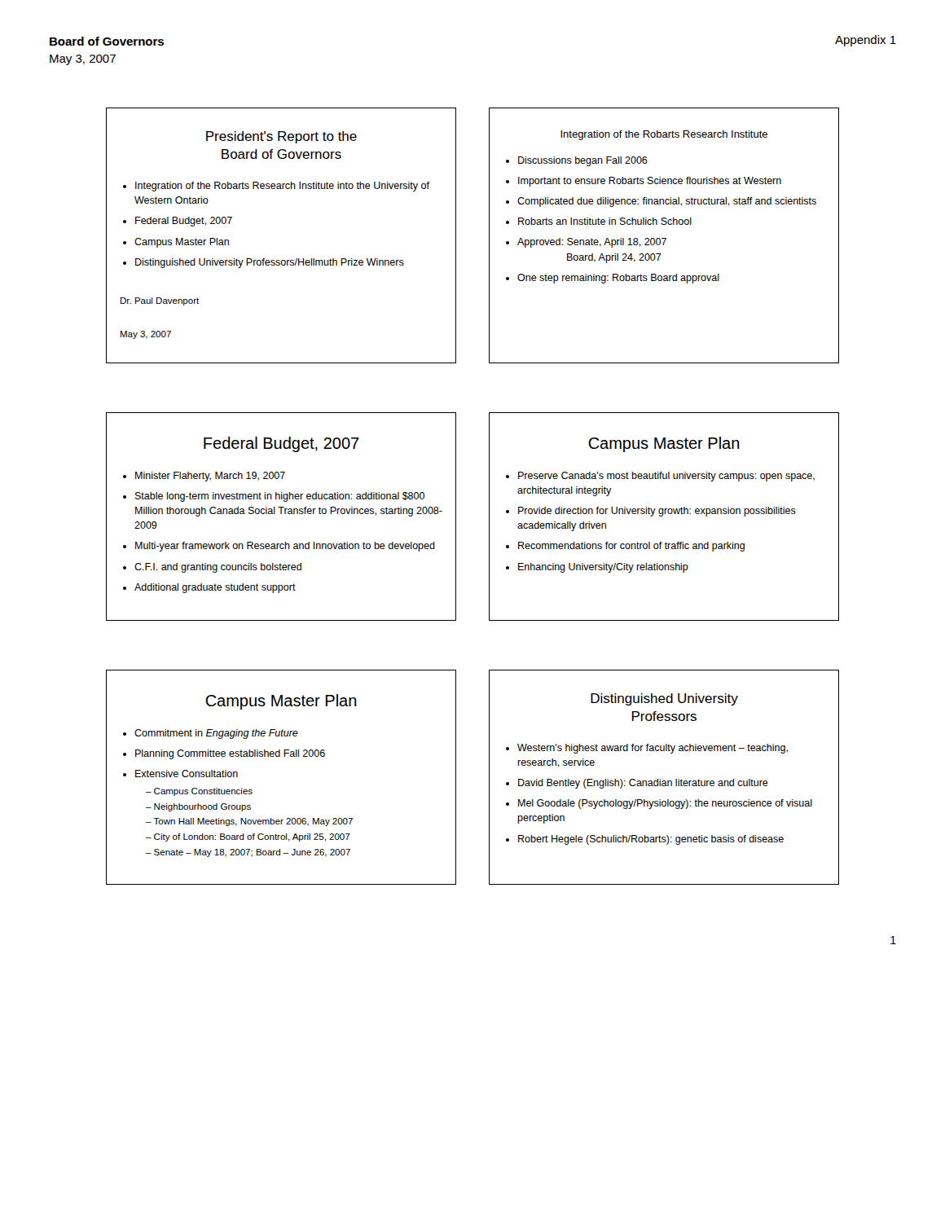Board of Governors
May 3, 2007
Appendix 1
President's Report to the
Board of Governors
Integration of the Robarts Research Institute into the University of Western Ontario
Federal Budget, 2007
Campus Master Plan
Distinguished University Professors/Hellmuth Prize Winners
Dr. Paul Davenport
May 3, 2007
Integration of the Robarts Research Institute
Discussions began Fall 2006
Important to ensure Robarts Science flourishes at Western
Complicated due diligence: financial, structural, staff and scientists
Robarts an Institute in Schulich School
Approved: Senate, April 18, 2007 Board, April 24, 2007
One step remaining: Robarts Board approval
Federal Budget, 2007
Minister Flaherty, March 19, 2007
Stable long-term investment in higher education: additional $800 Million thorough Canada Social Transfer to Provinces, starting 2008-2009
Multi-year framework on Research and Innovation to be developed
C.F.I. and granting councils bolstered
Additional graduate student support
Campus Master Plan
Preserve Canada's most beautiful university campus: open space, architectural integrity
Provide direction for University growth: expansion possibilities academically driven
Recommendations for control of traffic and parking
Enhancing University/City relationship
Campus Master Plan
Commitment in Engaging the Future
Planning Committee established Fall 2006
Extensive Consultation
Campus Constituencies
Neighbourhood Groups
Town Hall Meetings, November 2006, May 2007
City of London: Board of Control, April 25, 2007
Senate – May 18, 2007; Board – June 26, 2007
Distinguished University
Professors
Western's highest award for faculty achievement – teaching, research, service
David Bentley (English): Canadian literature and culture
Mel Goodale (Psychology/Physiology): the neuroscience of visual perception
Robert Hegele (Schulich/Robarts): genetic basis of disease
1